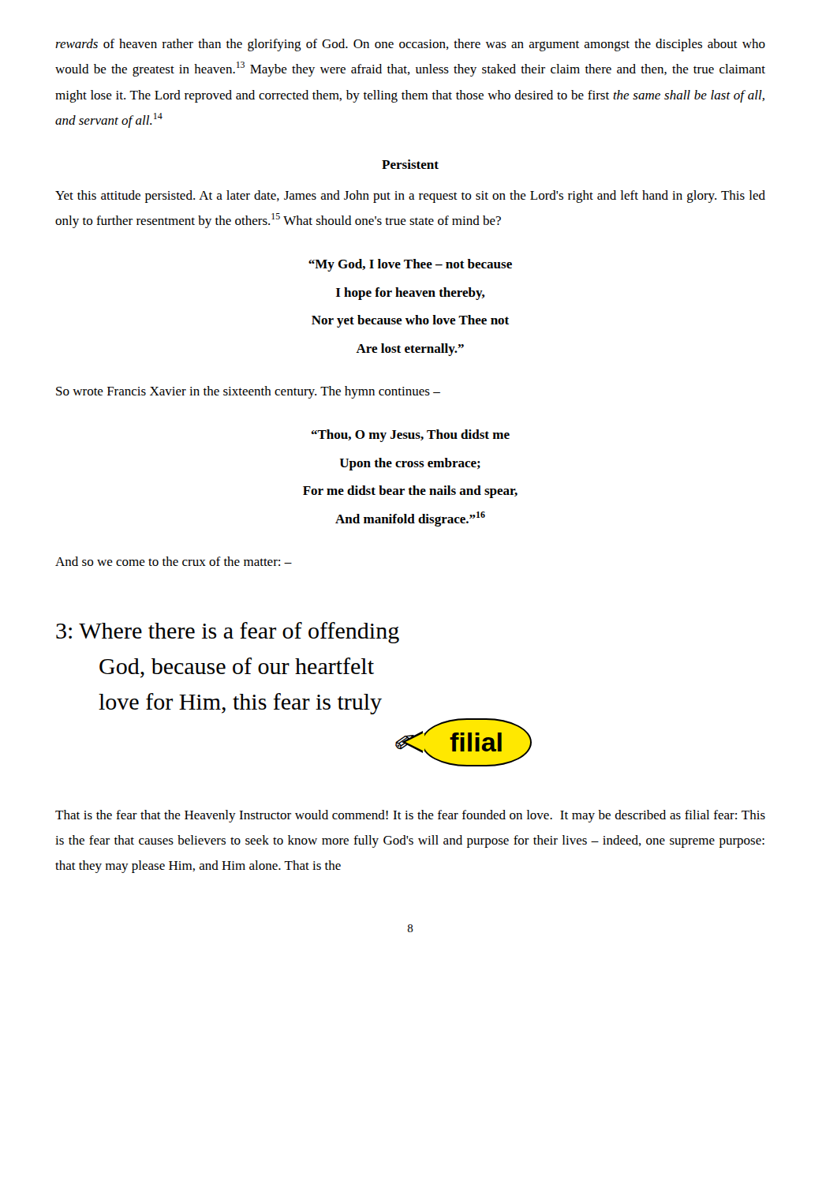rewards of heaven rather than the glorifying of God. On one occasion, there was an argument amongst the disciples about who would be the greatest in heaven.13 Maybe they were afraid that, unless they staked their claim there and then, the true claimant might lose it. The Lord reproved and corrected them, by telling them that those who desired to be first the same shall be last of all, and servant of all.14
Persistent
Yet this attitude persisted. At a later date, James and John put in a request to sit on the Lord's right and left hand in glory. This led only to further resentment by the others.15 What should one's true state of mind be?
“My God, I love Thee – not because
I hope for heaven thereby,
Nor yet because who love Thee not
Are lost eternally.”
So wrote Francis Xavier in the sixteenth century. The hymn continues –
“Thou, O my Jesus, Thou didst me
Upon the cross embrace;
For me didst bear the nails and spear,
And manifold disgrace.”16
And so we come to the crux of the matter: –
3: Where there is a fear of offending
God, because of our heartfelt
love for Him, this fear is truly
✏ filial
That is the fear that the Heavenly Instructor would commend! It is the fear founded on love. It may be described as filial fear: This is the fear that causes believers to seek to know more fully God's will and purpose for their lives – indeed, one supreme purpose: that they may please Him, and Him alone. That is the
8